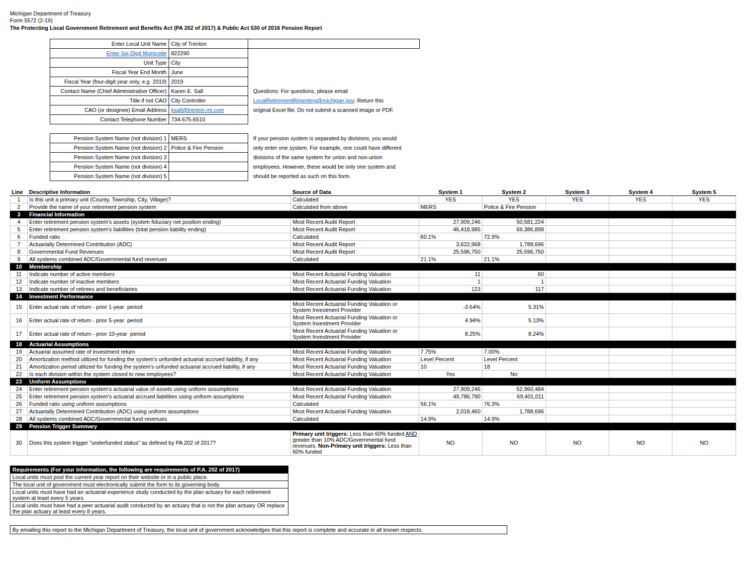Michigan Department of Treasury
Form 5572 (2-19)
The Protecting Local Government Retirement and Benefits Act (PA 202 of 2017) & Public Act 530 of 2016 Pension Report
| Enter Local Unit Name | City of Trenton | |
| Enter Six-Digit Municode | 822290 | |
| Unit Type | City | |
| Fiscal Year End Month | June | |
| Fiscal Year (four-digit year only, e.g. 2019) | 2019 | |
| Contact Name (Chief Administrative Officer) | Karen E. Sall | Questions: For questions, please email |
| Title if not CAO | City Controller | LocalRetirementReporting@michigan.gov . Return this |
| CAO (or designee) Email Address | ksall@trenton-mi.com | original Excel file. Do not submit a scanned image or PDF. |
| Contact Telephone Number | 734-675-6510 | |
| Pension System Name (not division) 1 | MERS | If your pension system is separated by divisions, you would |
| Pension System Name (not division) 2 | Police & Fire Pension | only enter one system. For example, one could have different |
| Pension System Name (not division) 3 | | divisions of the same system for union and non-union |
| Pension System Name (not division) 4 | | employees. However, these would be only one system and |
| Pension System Name (not division) 5 | | should be reported as such on this form. |
| Line | Descriptive Information | Source of Data | System 1 | System 2 | System 3 | System 4 | System 5 |
| --- | --- | --- | --- | --- | --- | --- | --- |
| 1 | Is this unit a primary unit (County, Township, City, Village)? | Calculated | YES | YES | YES | YES | YES |
| 2 | Provide the name of your retirement pension system | Calculated from above | MERS | Police & Fire Pension | | | |
| 3 | Financial Information | | | | | | |
| 4 | Enter retirement pension system's assets (system fiduciary net position ending) | Most Recent Audit Report | 27,909,246 | 50,581,224 | | | |
| 5 | Enter retirement pension system's liabilities (total pension liability ending) | Most Recent Audit Report | 46,418,985 | 69,386,898 | | | |
| 6 | Funded ratio | Calculated | 60.1% | 72.9% | | | |
| 7 | Actuarially Determined Contribution (ADC) | Most Recent Audit Report | 3,622,968 | 1,788,696 | | | |
| 8 | Governmental Fund Revenues | Most Recent Audit Report | 25,596,750 | 25,596,750 | | | |
| 9 | All systems combined ADC/Governmental fund revenues | Calculated | 21.1% | 21.1% | | | |
| 10 | Membership | | | | | | |
| 11 | Indicate number of active members | Most Recent Actuarial Funding Valuation | 11 | 60 | | | |
| 12 | Indicate number of inactive members | Most Recent Actuarial Funding Valuation | 1 | 1 | | | |
| 13 | Indicate number of retirees and beneficiaries | Most Recent Actuarial Funding Valuation | 123 | 117 | | | |
| 14 | Investment Performance | | | | | | |
| 15 | Enter actual rate of return - prior 1-year period | Most Recent Actuarial Funding Valuation or System Investment Provider | -3.64% | 5.31% | | | |
| 16 | Enter actual rate of return - prior 5-year period | Most Recent Actuarial Funding Valuation or System Investment Provider | 4.94% | 5.13% | | | |
| 17 | Enter actual rate of return - prior 10-year period | Most Recent Actuarial Funding Valuation or System Investment Provider | 8.25% | 8.24% | | | |
| 18 | Actuarial Assumptions | | | | | | |
| 19 | Actuarial assumed rate of investment return | Most Recent Actuarial Funding Valuation | 7.75% | 7.00% | | | |
| 20 | Amortization method utilized for funding the system's unfunded actuarial accrued liability, if any | Most Recent Actuarial Funding Valuation | Level Percent | Level Percent | | | |
| 21 | Amortization period utilized for funding the system's unfunded actuarial accrued liability, if any | Most Recent Actuarial Funding Valuation | 10 | 18 | | | |
| 22 | Is each division within the system closed to new employees? | Most Recent Actuarial Funding Valuation | Yes | No | | | |
| 23 | Uniform Assumptions | | | | | | |
| 24 | Enter retirement pension system's actuarial value of assets using uniform assumptions | Most Recent Actuarial Funding Valuation | 27,909,246 | 52,960,484 | | | |
| 25 | Enter retirement pension system's actuarial accrued liabilities using uniform assumptions | Most Recent Actuarial Funding Valuation | 49,786,790 | 69,401,011 | | | |
| 26 | Funded ratio using uniform assumptions | Calculated | 56.1% | 76.3% | | | |
| 27 | Actuarially Determined Contribution (ADC) using uniform assumptions | Most Recent Actuarial Funding Valuation | 2,018,460 | 1,788,696 | | | |
| 28 | All systems combined ADC/Governmental fund revenues | Calculated | 14.9% | 14.9% | | | |
| 29 | Pension Trigger Summary | | | | | | |
| 30 | Does this system trigger "underfunded status" as defined by PA 202 of 2017? | Primary unit triggers: Less than 60% funded AND greater than 10% ADC/Governmental fund revenues. Non-Primary unit triggers: Less than 60% funded | NO | NO | NO | NO | NO |
| Requirements (For your information, the following are requirements of P.A. 202 of 2017) |
| Local units must post the current year report on their website or in a public place. |
| The local unit of government must electronically submit the form to its governing body. |
| Local units must have had an actuarial experience study conducted by the plan actuary for each retirement system at least every 5 years. |
| Local units must have had a peer actuarial audit conducted by an actuary that is not the plan actuary OR replace the plan actuary at least every 8 years. |
| By emailing this report to the Michigan Department of Treasury, the local unit of government acknowledges that this report is complete and accurate in all known respects. |